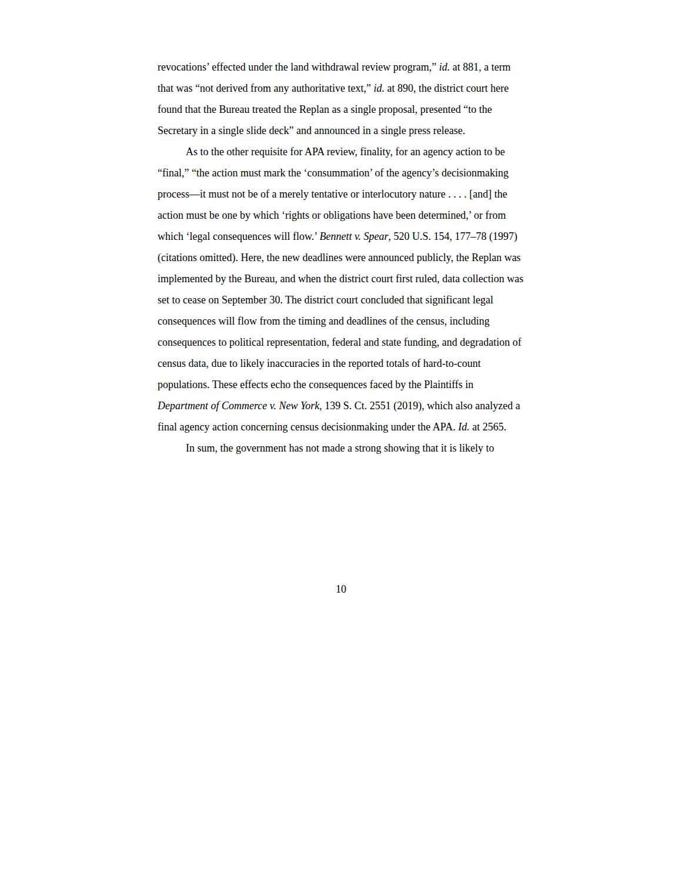revocations’ effected under the land withdrawal review program,” id. at 881, a term that was “not derived from any authoritative text,” id. at 890, the district court here found that the Bureau treated the Replan as a single proposal, presented “to the Secretary in a single slide deck” and announced in a single press release.
As to the other requisite for APA review, finality, for an agency action to be “final,” “the action must mark the ‘consummation’ of the agency’s decisionmaking process—it must not be of a merely tentative or interlocutory nature . . . . [and] the action must be one by which ‘rights or obligations have been determined,’ or from which ‘legal consequences will flow.’ Bennett v. Spear, 520 U.S. 154, 177–78 (1997) (citations omitted). Here, the new deadlines were announced publicly, the Replan was implemented by the Bureau, and when the district court first ruled, data collection was set to cease on September 30. The district court concluded that significant legal consequences will flow from the timing and deadlines of the census, including consequences to political representation, federal and state funding, and degradation of census data, due to likely inaccuracies in the reported totals of hard-to-count populations. These effects echo the consequences faced by the Plaintiffs in Department of Commerce v. New York, 139 S. Ct. 2551 (2019), which also analyzed a final agency action concerning census decisionmaking under the APA. Id. at 2565.
In sum, the government has not made a strong showing that it is likely to
10